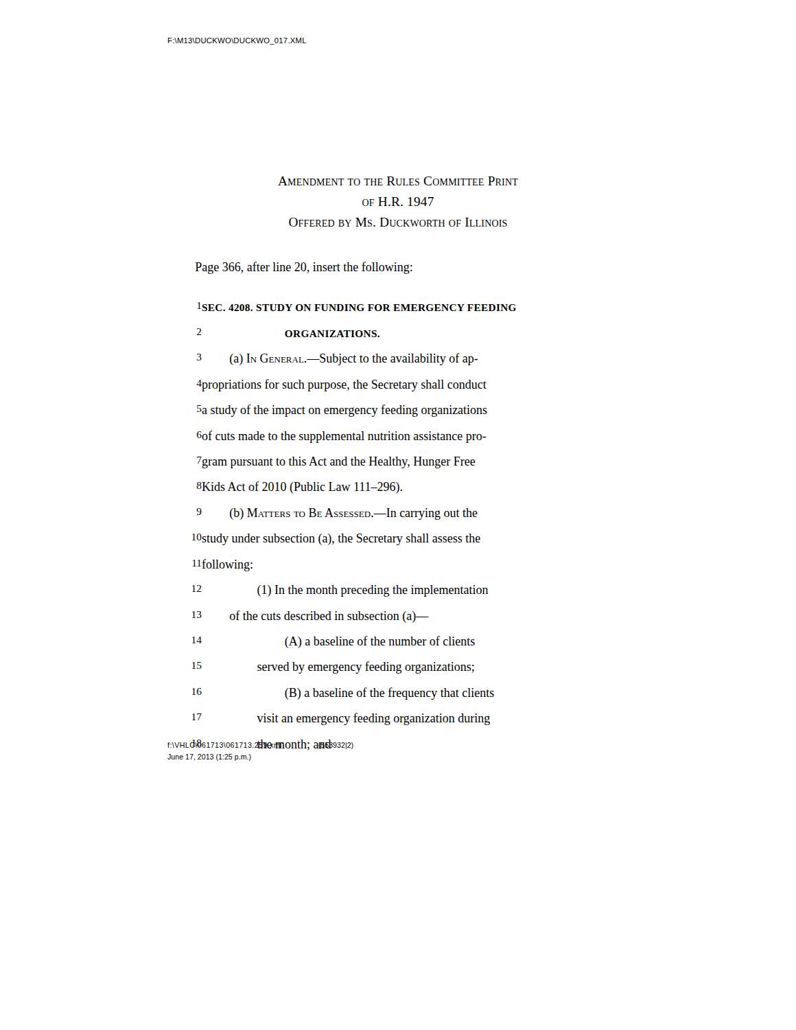F:\M13\DUCKWO\DUCKWO_017.XML
Amendment to the Rules Committee Print
of H.R. 1947
Offered by Ms. Duckworth of Illinois
Page 366, after line 20, insert the following:
| 1 | SEC. 4208. STUDY ON FUNDING FOR EMERGENCY FEEDING |
| 2 | ORGANIZATIONS. |
| 3 | (a) In General .—Subject to the availability of ap- |
| 4 | propriations for such purpose, the Secretary shall conduct |
| 5 | a study of the impact on emergency feeding organizations |
| 6 | of cuts made to the supplemental nutrition assistance pro- |
| 7 | gram pursuant to this Act and the Healthy, Hunger Free |
| 8 | Kids Act of 2010 (Public Law 111–296). |
| 9 | (b) Matters to Be Assessed .—In carrying out the |
| 10 | study under subsection (a), the Secretary shall assess the |
| 11 | following: |
| 12 | (1) In the month preceding the implementation |
| 13 | of the cuts described in subsection (a)— |
| 14 | (A) a baseline of the number of clients |
| 15 | served by emergency feeding organizations; |
| 16 | (B) a baseline of the frequency that clients |
| 17 | visit an emergency feeding organization during |
| 18 | the month; and |
f:\VHLC\061713\061713.259.xml
(553932|2)
June 17, 2013 (1:25 p.m.)